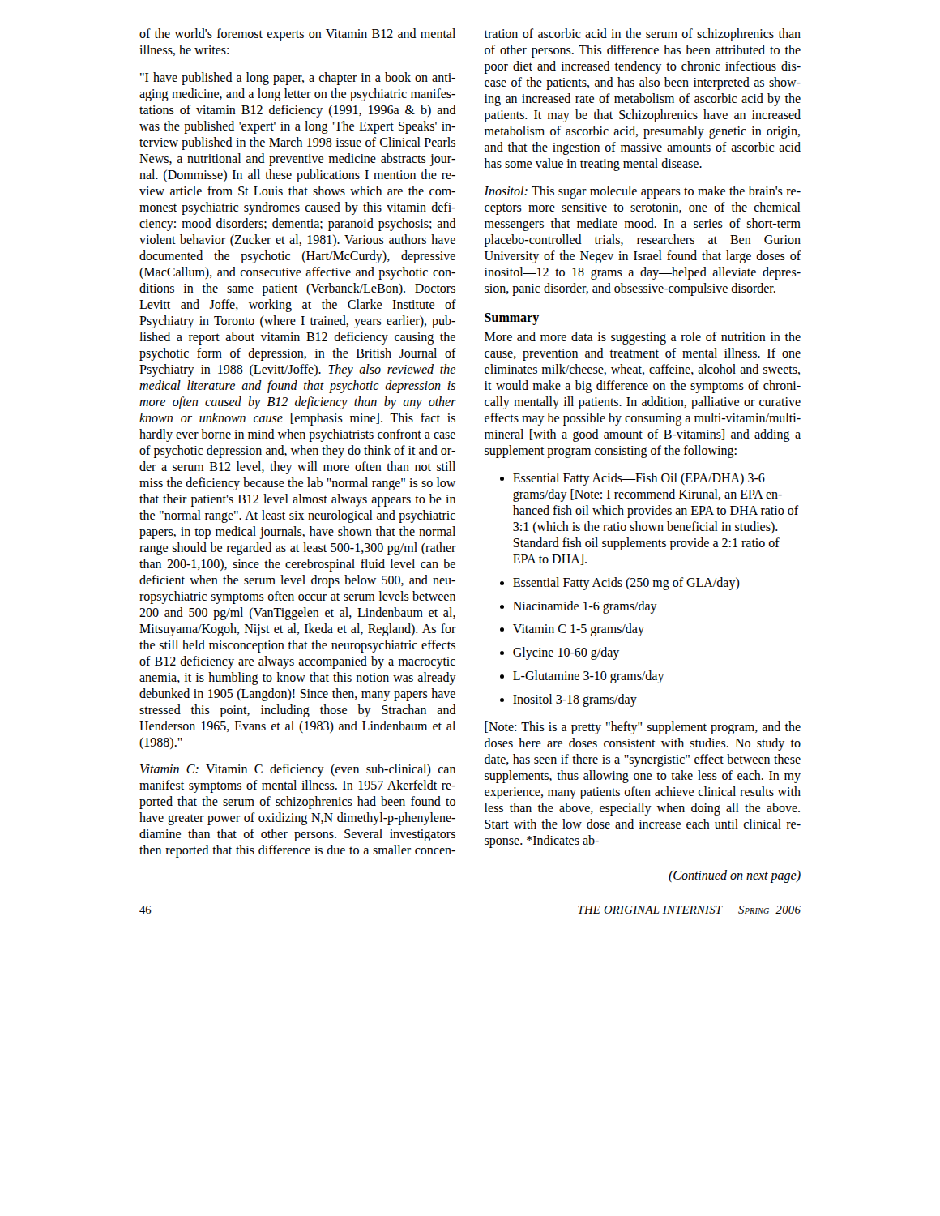of the world's foremost experts on Vitamin B12 and mental illness, he writes:
"I have published a long paper, a chapter in a book on anti-aging medicine, and a long letter on the psychiatric manifestations of vitamin B12 deficiency (1991, 1996a & b) and was the published 'expert' in a long 'The Expert Speaks' interview published in the March 1998 issue of Clinical Pearls News, a nutritional and preventive medicine abstracts journal. (Dommisse) In all these publications I mention the review article from St Louis that shows which are the commonest psychiatric syndromes caused by this vitamin deficiency: mood disorders; dementia; paranoid psychosis; and violent behavior (Zucker et al, 1981). Various authors have documented the psychotic (Hart/McCurdy), depressive (MacCallum), and consecutive affective and psychotic conditions in the same patient (Verbanck/LeBon). Doctors Levitt and Joffe, working at the Clarke Institute of Psychiatry in Toronto (where I trained, years earlier), published a report about vitamin B12 deficiency causing the psychotic form of depression, in the British Journal of Psychiatry in 1988 (Levitt/Joffe). They also reviewed the medical literature and found that psychotic depression is more often caused by B12 deficiency than by any other known or unknown cause [emphasis mine]. This fact is hardly ever borne in mind when psychiatrists confront a case of psychotic depression and, when they do think of it and order a serum B12 level, they will more often than not still miss the deficiency because the lab "normal range" is so low that their patient's B12 level almost always appears to be in the "normal range". At least six neurological and psychiatric papers, in top medical journals, have shown that the normal range should be regarded as at least 500-1,300 pg/ml (rather than 200-1,100), since the cerebrospinal fluid level can be deficient when the serum level drops below 500, and neuropsychiatric symptoms often occur at serum levels between 200 and 500 pg/ml (VanTiggelen et al, Lindenbaum et al, Mitsuyama/Kogoh, Nijst et al, Ikeda et al, Regland). As for the still held misconception that the neuropsychiatric effects of B12 deficiency are always accompanied by a macrocytic anemia, it is humbling to know that this notion was already debunked in 1905 (Langdon)! Since then, many papers have stressed this point, including those by Strachan and Henderson 1965, Evans et al (1983) and Lindenbaum et al (1988)."
Vitamin C: Vitamin C deficiency (even sub-clinical) can manifest symptoms of mental illness. In 1957 Akerfeldt reported that the serum of schizophrenics had been found to have greater power of oxidizing N,N dimethyl-p-phenylenediamine than that of other persons. Several investigators then reported that this difference is due to a smaller concentration of ascorbic acid in the serum of schizophrenics than of other persons. This difference has been attributed to the poor diet and increased tendency to chronic infectious disease of the patients, and has also been interpreted as showing an increased rate of metabolism of ascorbic acid by the patients. It may be that Schizophrenics have an increased metabolism of ascorbic acid, presumably genetic in origin, and that the ingestion of massive amounts of ascorbic acid has some value in treating mental disease.
Inositol: This sugar molecule appears to make the brain's receptors more sensitive to serotonin, one of the chemical messengers that mediate mood. In a series of short-term placebo-controlled trials, researchers at Ben Gurion University of the Negev in Israel found that large doses of inositol—12 to 18 grams a day—helped alleviate depression, panic disorder, and obsessive-compulsive disorder.
Summary
More and more data is suggesting a role of nutrition in the cause, prevention and treatment of mental illness. If one eliminates milk/cheese, wheat, caffeine, alcohol and sweets, it would make a big difference on the symptoms of chronically mentally ill patients. In addition, palliative or curative effects may be possible by consuming a multi-vitamin/multi-mineral [with a good amount of B-vitamins] and adding a supplement program consisting of the following:
Essential Fatty Acids—Fish Oil (EPA/DHA) 3-6 grams/day [Note: I recommend Kirunal, an EPA enhanced fish oil which provides an EPA to DHA ratio of 3:1 (which is the ratio shown beneficial in studies). Standard fish oil supplements provide a 2:1 ratio of EPA to DHA].
Essential Fatty Acids (250 mg of GLA/day)
Niacinamide 1-6 grams/day
Vitamin C 1-5 grams/day
Glycine 10-60 g/day
L-Glutamine 3-10 grams/day
Inositol 3-18 grams/day
[Note: This is a pretty "hefty" supplement program, and the doses here are doses consistent with studies. No study to date, has seen if there is a "synergistic" effect between these supplements, thus allowing one to take less of each. In my experience, many patients often achieve clinical results with less than the above, especially when doing all the above. Start with the low dose and increase each until clinical response. *Indicates ab-
(Continued on next page)
46 THE ORIGINAL INTERNIST Spring 2006